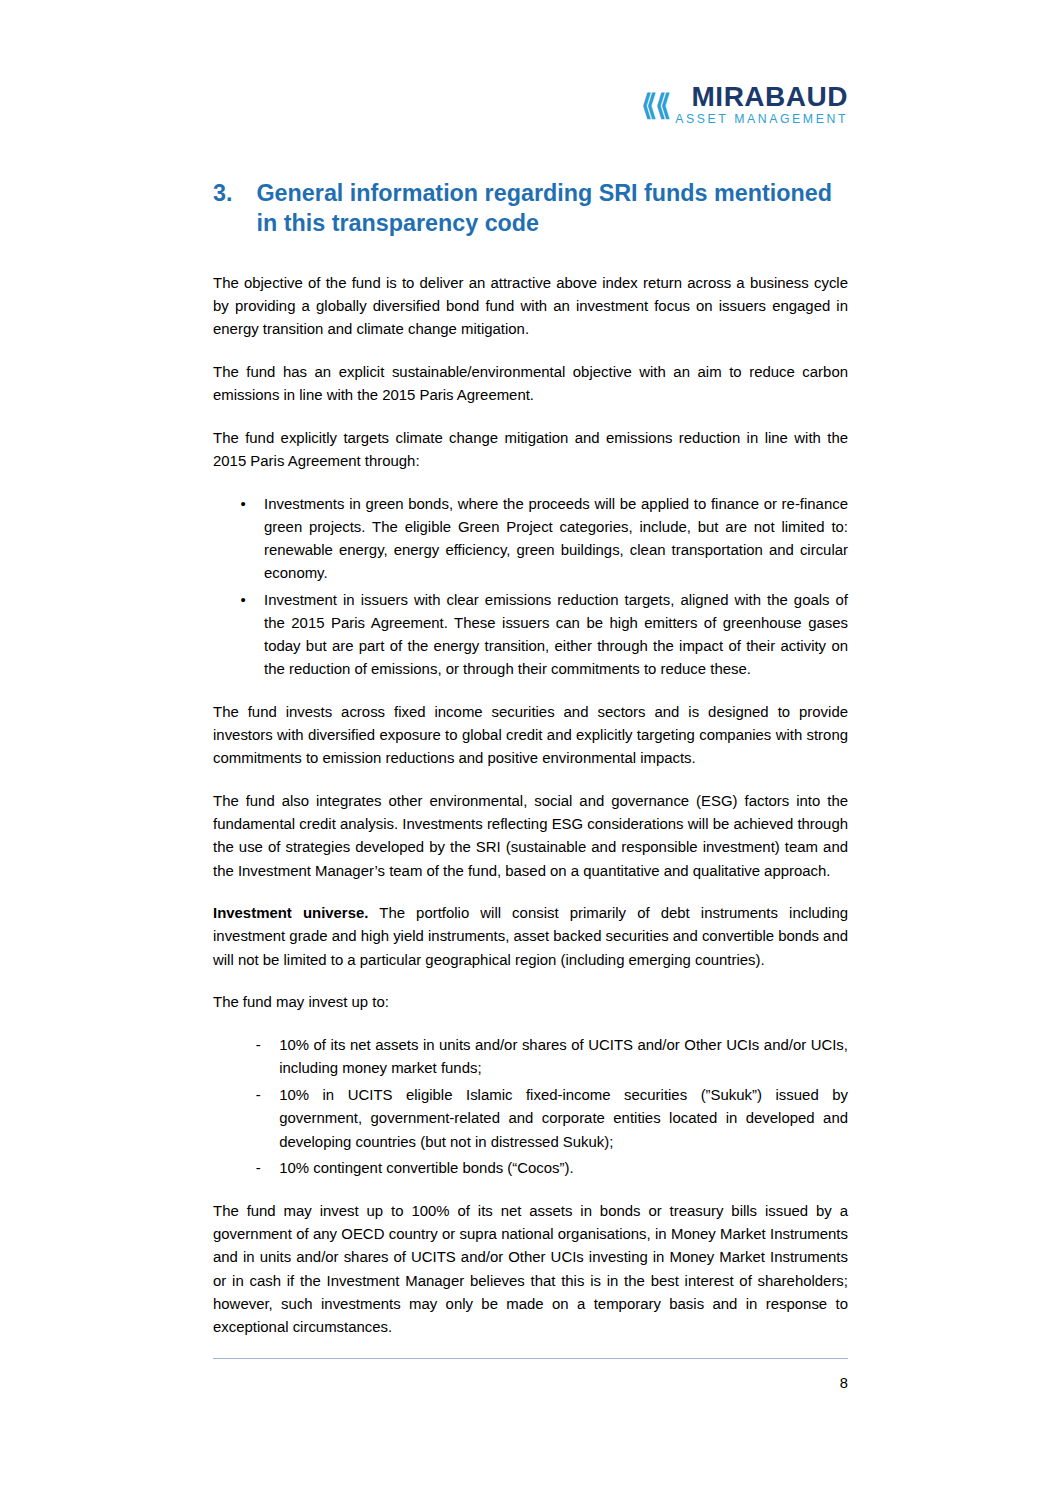⟪⟪MIRABAUD
ASSET MANAGEMENT
3. General information regarding SRI funds mentioned in this transparency code
The objective of the fund is to deliver an attractive above index return across a business cycle by providing a globally diversified bond fund with an investment focus on issuers engaged in energy transition and climate change mitigation.
The fund has an explicit sustainable/environmental objective with an aim to reduce carbon emissions in line with the 2015 Paris Agreement.
The fund explicitly targets climate change mitigation and emissions reduction in line with the 2015 Paris Agreement through:
Investments in green bonds, where the proceeds will be applied to finance or re-finance green projects. The eligible Green Project categories, include, but are not limited to: renewable energy, energy efficiency, green buildings, clean transportation and circular economy.
Investment in issuers with clear emissions reduction targets, aligned with the goals of the 2015 Paris Agreement. These issuers can be high emitters of greenhouse gases today but are part of the energy transition, either through the impact of their activity on the reduction of emissions, or through their commitments to reduce these.
The fund invests across fixed income securities and sectors and is designed to provide investors with diversified exposure to global credit and explicitly targeting companies with strong commitments to emission reductions and positive environmental impacts.
The fund also integrates other environmental, social and governance (ESG) factors into the fundamental credit analysis. Investments reflecting ESG considerations will be achieved through the use of strategies developed by the SRI (sustainable and responsible investment) team and the Investment Manager’s team of the fund, based on a quantitative and qualitative approach.
Investment universe. The portfolio will consist primarily of debt instruments including investment grade and high yield instruments, asset backed securities and convertible bonds and will not be limited to a particular geographical region (including emerging countries).
The fund may invest up to:
10% of its net assets in units and/or shares of UCITS and/or Other UCIs and/or UCIs, including money market funds;
10% in UCITS eligible Islamic fixed-income securities (”Sukuk”) issued by government, government-related and corporate entities located in developed and developing countries (but not in distressed Sukuk);
10% contingent convertible bonds (“Cocos”).
The fund may invest up to 100% of its net assets in bonds or treasury bills issued by a government of any OECD country or supra national organisations, in Money Market Instruments and in units and/or shares of UCITS and/or Other UCIs investing in Money Market Instruments or in cash if the Investment Manager believes that this is in the best interest of shareholders; however, such investments may only be made on a temporary basis and in response to exceptional circumstances.
8